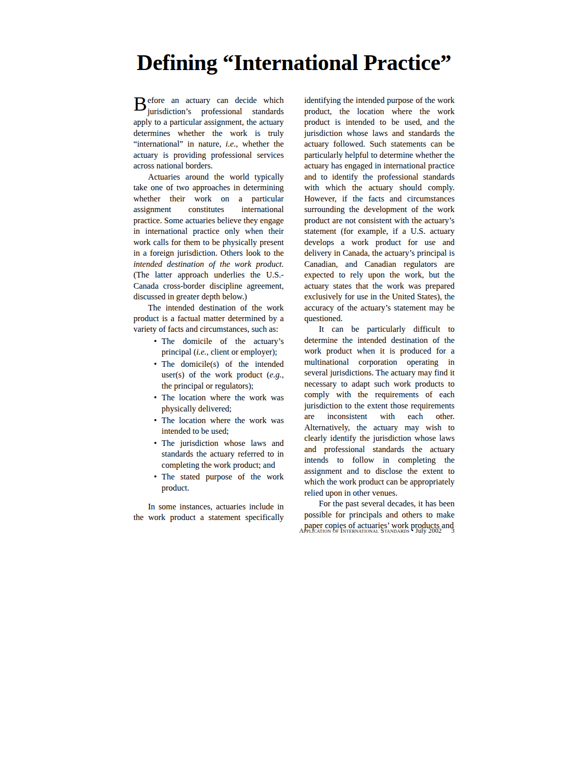Defining “International Practice”
Before an actuary can decide which jurisdiction’s professional standards apply to a particular assignment, the actuary determines whether the work is truly “international” in nature, i.e., whether the actuary is providing professional services across national borders.
Actuaries around the world typically take one of two approaches in determining whether their work on a particular assignment constitutes international practice. Some actuaries believe they engage in international practice only when their work calls for them to be physically present in a foreign jurisdiction. Others look to the intended destination of the work product. (The latter approach underlies the U.S.-Canada cross-border discipline agreement, discussed in greater depth below.)
The intended destination of the work product is a factual matter determined by a variety of facts and circumstances, such as:
The domicile of the actuary’s principal (i.e., client or employer);
The domicile(s) of the intended user(s) of the work product (e.g., the principal or regulators);
The location where the work was physically delivered;
The location where the work was intended to be used;
The jurisdiction whose laws and standards the actuary referred to in completing the work product; and
The stated purpose of the work product.
In some instances, actuaries include in the work product a statement specifically identifying the intended purpose of the work product, the location where the work product is intended to be used, and the jurisdiction whose laws and standards the actuary followed. Such statements can be particularly helpful to determine whether the actuary has engaged in international practice and to identify the professional standards with which the actuary should comply. However, if the facts and circumstances surrounding the development of the work product are not consistent with the actuary’s statement (for example, if a U.S. actuary develops a work product for use and delivery in Canada, the actuary’s principal is Canadian, and Canadian regulators are expected to rely upon the work, but the actuary states that the work was prepared exclusively for use in the United States), the accuracy of the actuary’s statement may be questioned.
It can be particularly difficult to determine the intended destination of the work product when it is produced for a multinational corporation operating in several jurisdictions. The actuary may find it necessary to adapt such work products to comply with the requirements of each jurisdiction to the extent those requirements are inconsistent with each other. Alternatively, the actuary may wish to clearly identify the jurisdiction whose laws and professional standards the actuary intends to follow in completing the assignment and to disclose the extent to which the work product can be appropriately relied upon in other venues.
For the past several decades, it has been possible for principals and others to make paper copies of actuaries’ work products and
Application of International Standards • July 2002 3